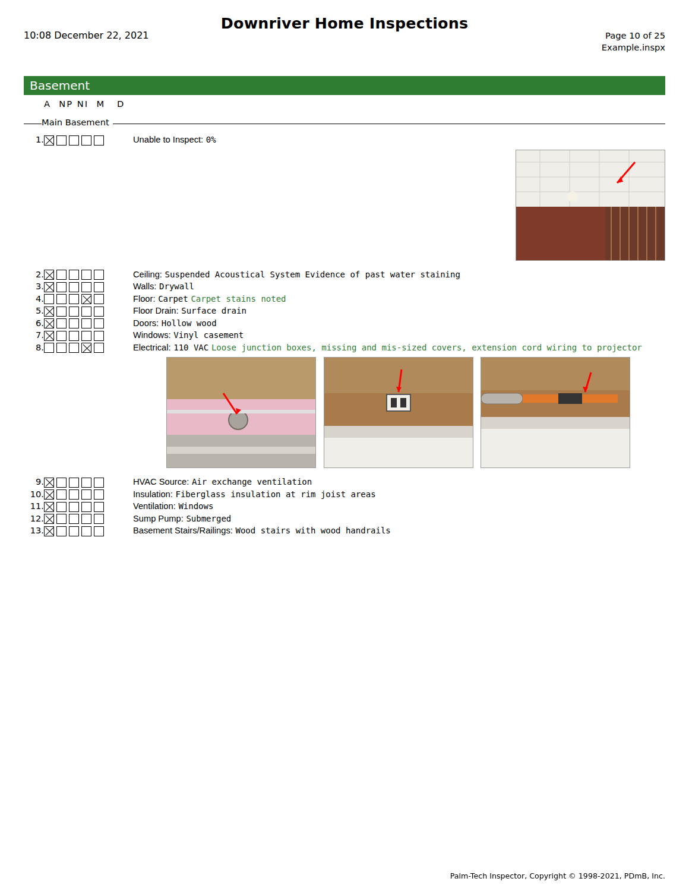Downriver Home Inspections
10:08 December 22, 2021
Page 10 of 25
Example.inspx
Basement
A NP NI M D
Main Basement
| 1. | | Unable to Inspect: 0% |
| 2. | | Ceiling: Suspended Acoustical System Evidence of past water staining |
| 3. | | Walls: Drywall |
| 4. | | Floor: Carpet Carpet stains noted |
| 5. | | Floor Drain: Surface drain |
| 6. | | Doors: Hollow wood |
| 7. | | Windows: Vinyl casement |
| 8. | | Electrical: 110 VAC Loose junction boxes, missing and mis-sized covers, extension cord wiring to projector |
| 9. | | HVAC Source: Air exchange ventilation |
| 10. | | Insulation: Fiberglass insulation at rim joist areas |
| 11. | | Ventilation: Windows |
| 12. | | Sump Pump: Submerged |
| 13. | | Basement Stairs/Railings: Wood stairs with wood handrails |
Palm-Tech Inspector, Copyright © 1998-2021, PDmB, Inc.